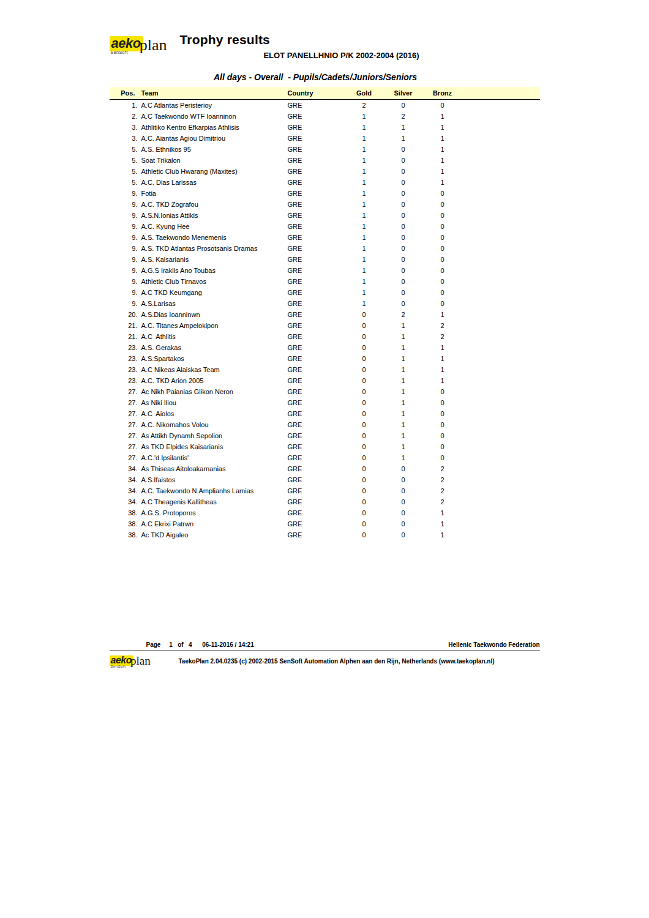aeko plan SenSoft
Trophy results
ELOT PANELLHNIO P/K 2002-2004 (2016)
All days - Overall - Pupils/Cadets/Juniors/Seniors
| Pos. | Team | Country | Gold | Silver | Bronz | |
| --- | --- | --- | --- | --- | --- | --- |
| 1. | A.C Atlantas Peristerioy | GRE | 2 | 0 | 0 | |
| 2. | A.C Taekwondo WTF Ioanninon | GRE | 1 | 2 | 1 | |
| 3. | Athlitiko Kentro Efkarpias Athlisis | GRE | 1 | 1 | 1 | |
| 3. | A.C. Aiantas Agiou Dimitriou | GRE | 1 | 1 | 1 | |
| 5. | A.S. Ethnikos 95 | GRE | 1 | 0 | 1 | |
| 5. | Soat Trikalon | GRE | 1 | 0 | 1 | |
| 5. | Athletic Club Hwarang (Maxites) | GRE | 1 | 0 | 1 | |
| 5. | A.C. Dias Larissas | GRE | 1 | 0 | 1 | |
| 9. | Fotia | GRE | 1 | 0 | 0 | |
| 9. | A.C. TKD Zografou | GRE | 1 | 0 | 0 | |
| 9. | A.S.N.Ionias Attikis | GRE | 1 | 0 | 0 | |
| 9. | A.C. Kyung Hee | GRE | 1 | 0 | 0 | |
| 9. | A.S. Taekwondo Menemenis | GRE | 1 | 0 | 0 | |
| 9. | A.S. TKD Atlantas Prosotsanis Dramas | GRE | 1 | 0 | 0 | |
| 9. | A.S. Kaisarianis | GRE | 1 | 0 | 0 | |
| 9. | A.G.S Iraklis Ano Toubas | GRE | 1 | 0 | 0 | |
| 9. | Athletic Club Tirnavos | GRE | 1 | 0 | 0 | |
| 9. | A.C TKD Keumgang | GRE | 1 | 0 | 0 | |
| 9. | A.S.Larisas | GRE | 1 | 0 | 0 | |
| 20. | A.S.Dias Ioanninwn | GRE | 0 | 2 | 1 | |
| 21. | A.C. Titanes Ampelokipon | GRE | 0 | 1 | 2 | |
| 21. | A.C Athlitis | GRE | 0 | 1 | 2 | |
| 23. | A.S. Gerakas | GRE | 0 | 1 | 1 | |
| 23. | A.S.Spartakos | GRE | 0 | 1 | 1 | |
| 23. | A.C Nikeas Alaiskas Team | GRE | 0 | 1 | 1 | |
| 23. | A.C. TKD Arion 2005 | GRE | 0 | 1 | 1 | |
| 27. | Ac Nikh Paianias Glikon Neron | GRE | 0 | 1 | 0 | |
| 27. | As Niki Iliou | GRE | 0 | 1 | 0 | |
| 27. | A.C Aiolos | GRE | 0 | 1 | 0 | |
| 27. | A.C. Nikomahos Volou | GRE | 0 | 1 | 0 | |
| 27. | As Attikh Dynamh Sepolion | GRE | 0 | 1 | 0 | |
| 27. | As TKD Elpides Kaisarianis | GRE | 0 | 1 | 0 | |
| 27. | A.C.'d.Ipsilantis' | GRE | 0 | 1 | 0 | |
| 34. | As Thiseas Aitoloakarnanias | GRE | 0 | 0 | 2 | |
| 34. | A.S.Ifaistos | GRE | 0 | 0 | 2 | |
| 34. | A.C. Taekwondo N.Amplianhs Lamias | GRE | 0 | 0 | 2 | |
| 34. | A.C Theagenis Kallitheas | GRE | 0 | 0 | 2 | |
| 38. | A.G.S. Protoporos | GRE | 0 | 0 | 1 | |
| 38. | A.C Ekrixi Patrwn | GRE | 0 | 0 | 1 | |
| 38. | Ac TKD Aigaleo | GRE | 0 | 0 | 1 | |
Page 1 of 4 06-11-2016 / 14:21
Hellenic Taekwondo Federation
aeko plan SenSoft
TaekoPlan 2.04.0235 (c) 2002-2015 SenSoft Automation Alphen aan den Rijn, Netherlands (www.taekoplan.nl)